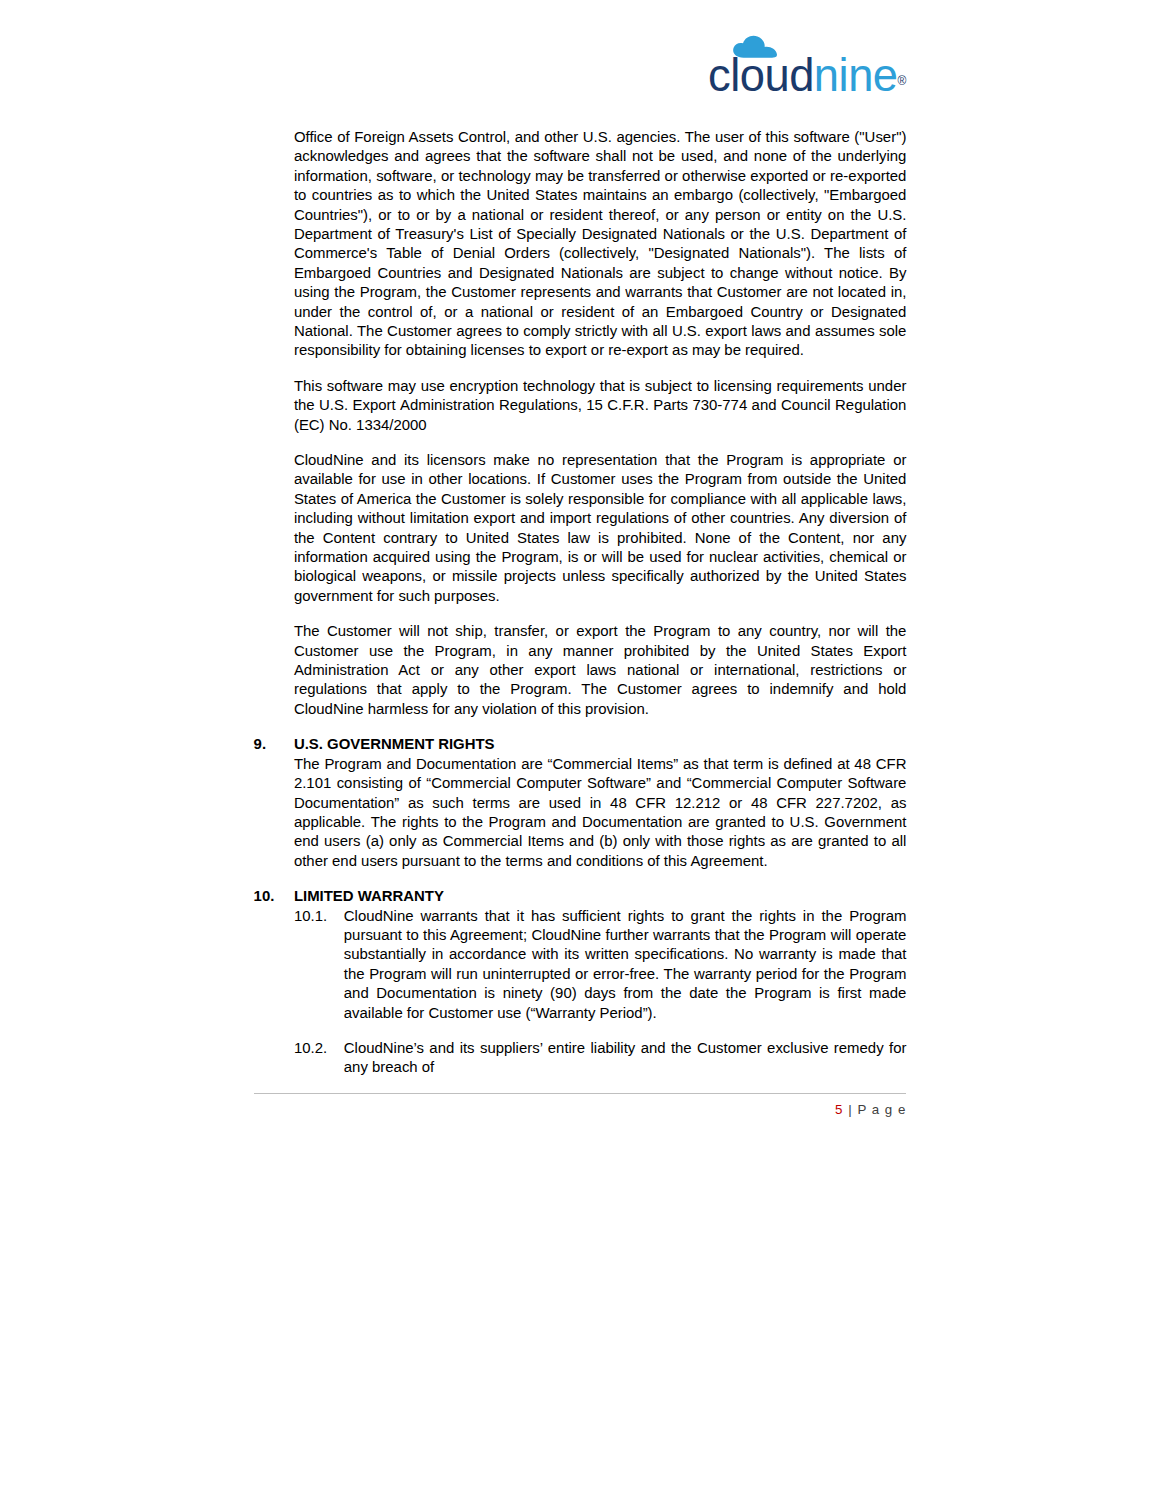cloud nine®
Office of Foreign Assets Control, and other U.S. agencies. The user of this software ("User") acknowledges and agrees that the software shall not be used, and none of the underlying information, software, or technology may be transferred or otherwise exported or re-exported to countries as to which the United States maintains an embargo (collectively, "Embargoed Countries"), or to or by a national or resident thereof, or any person or entity on the U.S. Department of Treasury's List of Specially Designated Nationals or the U.S. Department of Commerce's Table of Denial Orders (collectively, "Designated Nationals"). The lists of Embargoed Countries and Designated Nationals are subject to change without notice. By using the Program, the Customer represents and warrants that Customer are not located in, under the control of, or a national or resident of an Embargoed Country or Designated National. The Customer agrees to comply strictly with all U.S. export laws and assumes sole responsibility for obtaining licenses to export or re-export as may be required.
This software may use encryption technology that is subject to licensing requirements under the U.S. Export Administration Regulations, 15 C.F.R. Parts 730-774 and Council Regulation (EC) No. 1334/2000
CloudNine and its licensors make no representation that the Program is appropriate or available for use in other locations. If Customer uses the Program from outside the United States of America the Customer is solely responsible for compliance with all applicable laws, including without limitation export and import regulations of other countries. Any diversion of the Content contrary to United States law is prohibited. None of the Content, nor any information acquired using the Program, is or will be used for nuclear activities, chemical or biological weapons, or missile projects unless specifically authorized by the United States government for such purposes.
The Customer will not ship, transfer, or export the Program to any country, nor will the Customer use the Program, in any manner prohibited by the United States Export Administration Act or any other export laws national or international, restrictions or regulations that apply to the Program. The Customer agrees to indemnify and hold CloudNine harmless for any violation of this provision.
9.
U.S. GOVERNMENT RIGHTS
The Program and Documentation are “Commercial Items” as that term is defined at 48 CFR 2.101 consisting of “Commercial Computer Software” and “Commercial Computer Software Documentation” as such terms are used in 48 CFR 12.212 or 48 CFR 227.7202, as applicable. The rights to the Program and Documentation are granted to U.S. Government end users (a) only as Commercial Items and (b) only with those rights as are granted to all other end users pursuant to the terms and conditions of this Agreement.
10.
LIMITED WARRANTY
10.1.
CloudNine warrants that it has sufficient rights to grant the rights in the Program pursuant to this Agreement; CloudNine further warrants that the Program will operate substantially in accordance with its written specifications. No warranty is made that the Program will run uninterrupted or error-free. The warranty period for the Program and Documentation is ninety (90) days from the date the Program is first made available for Customer use (“Warranty Period”).
10.2.
CloudNine’s and its suppliers’ entire liability and the Customer exclusive remedy for any breach of
5 | P a g e